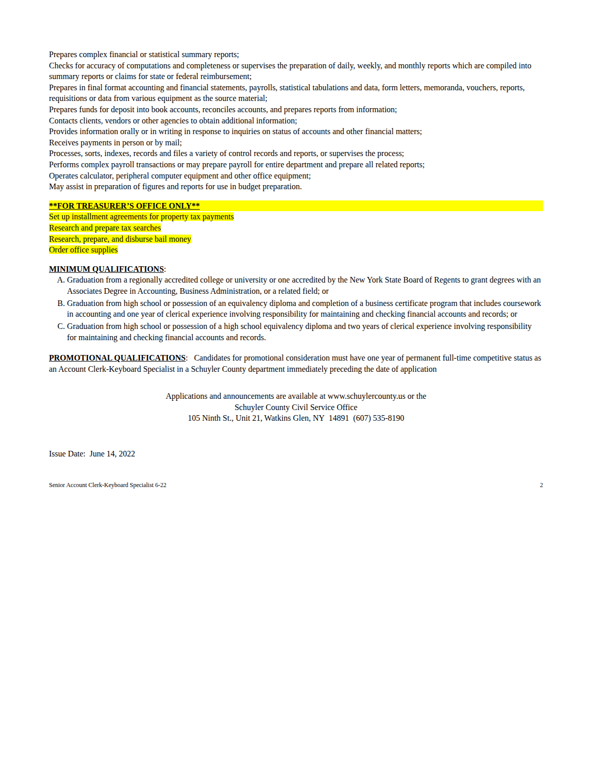Prepares complex financial or statistical summary reports;
Checks for accuracy of computations and completeness or supervises the preparation of daily, weekly, and monthly reports which are compiled into summary reports or claims for state or federal reimbursement;
Prepares in final format accounting and financial statements, payrolls, statistical tabulations and data, form letters, memoranda, vouchers, reports, requisitions or data from various equipment as the source material;
Prepares funds for deposit into book accounts, reconciles accounts, and prepares reports from information;
Contacts clients, vendors or other agencies to obtain additional information;
Provides information orally or in writing in response to inquiries on status of accounts and other financial matters;
Receives payments in person or by mail;
Processes, sorts, indexes, records and files a variety of control records and reports, or supervises the process;
Performs complex payroll transactions or may prepare payroll for entire department and prepare all related reports;
Operates calculator, peripheral computer equipment and other office equipment;
May assist in preparation of figures and reports for use in budget preparation.
**FOR TREASURER’S OFFICE ONLY**
Set up installment agreements for property tax payments
Research and prepare tax searches
Research, prepare, and disburse bail money
Order office supplies
MINIMUM QUALIFICATIONS:
Graduation from a regionally accredited college or university or one accredited by the New York State Board of Regents to grant degrees with an Associates Degree in Accounting, Business Administration, or a related field; or
Graduation from high school or possession of an equivalency diploma and completion of a business certificate program that includes coursework in accounting and one year of clerical experience involving responsibility for maintaining and checking financial accounts and records; or
Graduation from high school or possession of a high school equivalency diploma and two years of clerical experience involving responsibility for maintaining and checking financial accounts and records.
PROMOTIONAL QUALIFICATIONS: Candidates for promotional consideration must have one year of permanent full-time competitive status as an Account Clerk-Keyboard Specialist in a Schuyler County department immediately preceding the date of application
Applications and announcements are available at www.schuylercounty.us or the
Schuyler County Civil Service Office
105 Ninth St., Unit 21, Watkins Glen, NY 14891 (607) 535-8190
Issue Date: June 14, 2022
Senior Account Clerk-Keyboard Specialist 6-22 2